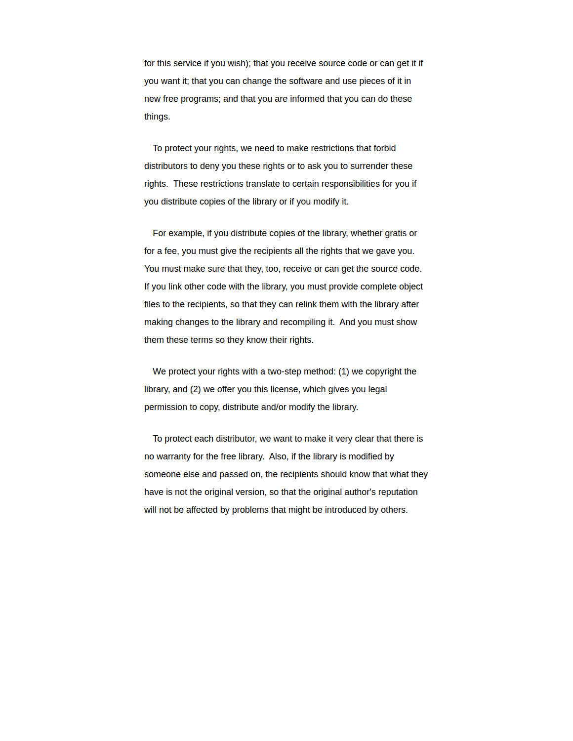for this service if you wish); that you receive source code or can get it if you want it; that you can change the software and use pieces of it in new free programs; and that you are informed that you can do these things.
To protect your rights, we need to make restrictions that forbid distributors to deny you these rights or to ask you to surrender these rights. These restrictions translate to certain responsibilities for you if you distribute copies of the library or if you modify it.
For example, if you distribute copies of the library, whether gratis or for a fee, you must give the recipients all the rights that we gave you. You must make sure that they, too, receive or can get the source code. If you link other code with the library, you must provide complete object files to the recipients, so that they can relink them with the library after making changes to the library and recompiling it. And you must show them these terms so they know their rights.
We protect your rights with a two-step method: (1) we copyright the library, and (2) we offer you this license, which gives you legal permission to copy, distribute and/or modify the library.
To protect each distributor, we want to make it very clear that there is no warranty for the free library. Also, if the library is modified by someone else and passed on, the recipients should know that what they have is not the original version, so that the original author's reputation will not be affected by problems that might be introduced by others.